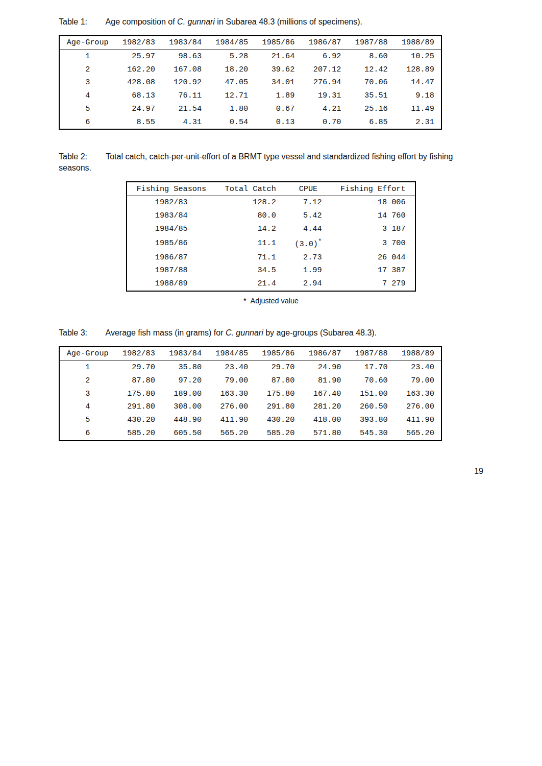Table 1: Age composition of C. gunnari in Subarea 48.3 (millions of specimens).
| Age-Group | 1982/83 | 1983/84 | 1984/85 | 1985/86 | 1986/87 | 1987/88 | 1988/89 |
| --- | --- | --- | --- | --- | --- | --- | --- |
| 1 | 25.97 | 98.63 | 5.28 | 21.64 | 6.92 | 8.60 | 10.25 |
| 2 | 162.20 | 167.08 | 18.20 | 39.62 | 207.12 | 12.42 | 128.89 |
| 3 | 428.08 | 120.92 | 47.05 | 34.01 | 276.94 | 70.06 | 14.47 |
| 4 | 68.13 | 76.11 | 12.71 | 1.89 | 19.31 | 35.51 | 9.18 |
| 5 | 24.97 | 21.54 | 1.80 | 0.67 | 4.21 | 25.16 | 11.49 |
| 6 | 8.55 | 4.31 | 0.54 | 0.13 | 0.70 | 6.85 | 2.31 |
Table 2: Total catch, catch-per-unit-effort of a BRMT type vessel and standardized fishing effort by fishing seasons.
| Fishing Seasons | Total Catch | CPUE | Fishing Effort |
| --- | --- | --- | --- |
| 1982/83 | 128.2 | 7.12 | 18 006 |
| 1983/84 | 80.0 | 5.42 | 14 760 |
| 1984/85 | 14.2 | 4.44 | 3 187 |
| 1985/86 | 11.1 | (3.0) * | 3 700 |
| 1986/87 | 71.1 | 2.73 | 26 044 |
| 1987/88 | 34.5 | 1.99 | 17 387 |
| 1988/89 | 21.4 | 2.94 | 7 279 |
* Adjusted value
Table 3: Average fish mass (in grams) for C. gunnari by age-groups (Subarea 48.3).
| Age-Group | 1982/83 | 1983/84 | 1984/85 | 1985/86 | 1986/87 | 1987/88 | 1988/89 |
| --- | --- | --- | --- | --- | --- | --- | --- |
| 1 | 29.70 | 35.80 | 23.40 | 29.70 | 24.90 | 17.70 | 23.40 |
| 2 | 87.80 | 97.20 | 79.00 | 87.80 | 81.90 | 70.60 | 79.00 |
| 3 | 175.80 | 189.00 | 163.30 | 175.80 | 167.40 | 151.00 | 163.30 |
| 4 | 291.80 | 308.00 | 276.00 | 291.80 | 281.20 | 260.50 | 276.00 |
| 5 | 430.20 | 448.90 | 411.90 | 430.20 | 418.00 | 393.80 | 411.90 |
| 6 | 585.20 | 605.50 | 565.20 | 585.20 | 571.80 | 545.30 | 565.20 |
19